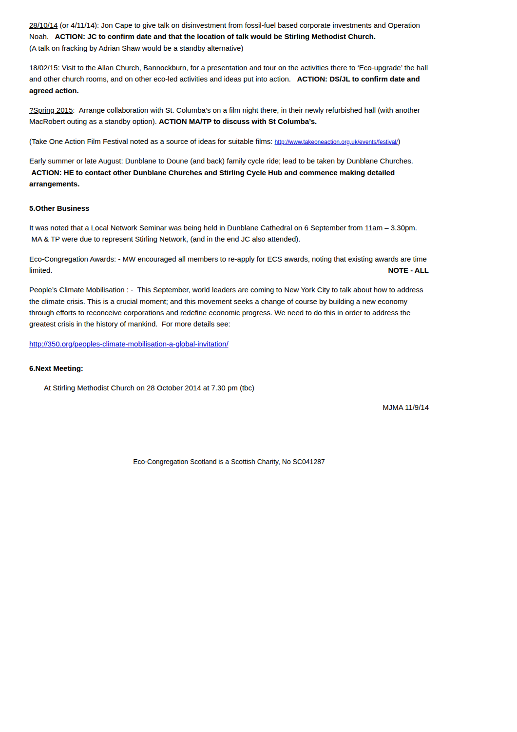28/10/14 (or 4/11/14): Jon Cape to give talk on disinvestment from fossil-fuel based corporate investments and Operation Noah. ACTION: JC to confirm date and that the location of talk would be Stirling Methodist Church.
(A talk on fracking by Adrian Shaw would be a standby alternative)
18/02/15: Visit to the Allan Church, Bannockburn, for a presentation and tour on the activities there to ‘Eco-upgrade’ the hall and other church rooms, and on other eco-led activities and ideas put into action. ACTION: DS/JL to confirm date and agreed action.
?Spring 2015: Arrange collaboration with St. Columba’s on a film night there, in their newly refurbished hall (with another MacRobert outing as a standby option). ACTION MA/TP to discuss with St Columba’s.
(Take One Action Film Festival noted as a source of ideas for suitable films: http://www.takeoneaction.org.uk/events/festival/)
Early summer or late August: Dunblane to Doune (and back) family cycle ride; lead to be taken by Dunblane Churches. ACTION: HE to contact other Dunblane Churches and Stirling Cycle Hub and commence making detailed arrangements.
5. Other Business
It was noted that a Local Network Seminar was being held in Dunblane Cathedral on 6 September from 11am – 3.30pm. MA & TP were due to represent Stirling Network, (and in the end JC also attended).
Eco-Congregation Awards: - MW encouraged all members to re-apply for ECS awards, noting that existing awards are time limited. NOTE - ALL
People’s Climate Mobilisation : - This September, world leaders are coming to New York City to talk about how to address the climate crisis. This is a crucial moment; and this movement seeks a change of course by building a new economy through efforts to reconceive corporations and redefine economic progress. We need to do this in order to address the greatest crisis in the history of mankind. For more details see:
http://350.org/peoples-climate-mobilisation-a-global-invitation/
6. Next Meeting:
At Stirling Methodist Church on 28 October 2014 at 7.30 pm (tbc)
MJMA 11/9/14
Eco-Congregation Scotland is a Scottish Charity, No SC041287